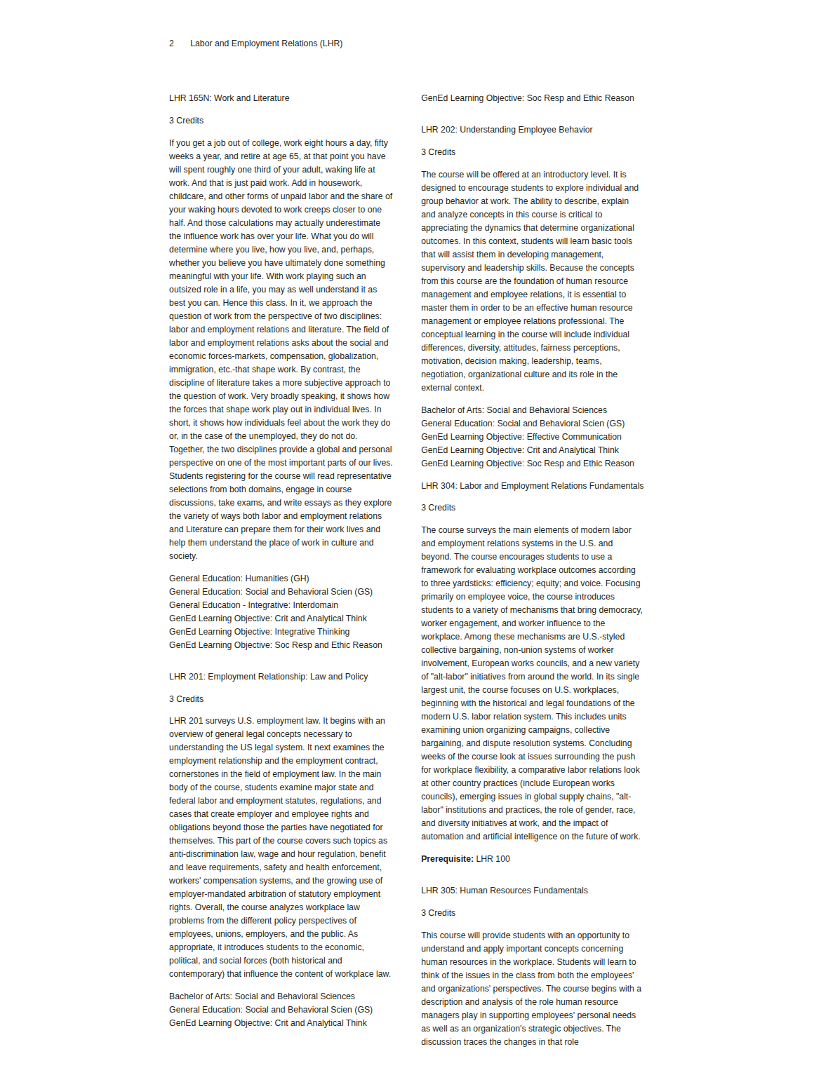2 Labor and Employment Relations (LHR)
LHR 165N: Work and Literature
3 Credits
If you get a job out of college, work eight hours a day, fifty weeks a year, and retire at age 65, at that point you have will spent roughly one third of your adult, waking life at work. And that is just paid work. Add in housework, childcare, and other forms of unpaid labor and the share of your waking hours devoted to work creeps closer to one half. And those calculations may actually underestimate the influence work has over your life. What you do will determine where you live, how you live, and, perhaps, whether you believe you have ultimately done something meaningful with your life. With work playing such an outsized role in a life, you may as well understand it as best you can. Hence this class. In it, we approach the question of work from the perspective of two disciplines: labor and employment relations and literature. The field of labor and employment relations asks about the social and economic forces-markets, compensation, globalization, immigration, etc.-that shape work. By contrast, the discipline of literature takes a more subjective approach to the question of work. Very broadly speaking, it shows how the forces that shape work play out in individual lives. In short, it shows how individuals feel about the work they do or, in the case of the unemployed, they do not do. Together, the two disciplines provide a global and personal perspective on one of the most important parts of our lives. Students registering for the course will read representative selections from both domains, engage in course discussions, take exams, and write essays as they explore the variety of ways both labor and employment relations and Literature can prepare them for their work lives and help them understand the place of work in culture and society.
General Education: Humanities (GH)
General Education: Social and Behavioral Scien (GS)
General Education - Integrative: Interdomain
GenEd Learning Objective: Crit and Analytical Think
GenEd Learning Objective: Integrative Thinking
GenEd Learning Objective: Soc Resp and Ethic Reason
LHR 201: Employment Relationship: Law and Policy
3 Credits
LHR 201 surveys U.S. employment law. It begins with an overview of general legal concepts necessary to understanding the US legal system. It next examines the employment relationship and the employment contract, cornerstones in the field of employment law. In the main body of the course, students examine major state and federal labor and employment statutes, regulations, and cases that create employer and employee rights and obligations beyond those the parties have negotiated for themselves. This part of the course covers such topics as anti-discrimination law, wage and hour regulation, benefit and leave requirements, safety and health enforcement, workers' compensation systems, and the growing use of employer-mandated arbitration of statutory employment rights. Overall, the course analyzes workplace law problems from the different policy perspectives of employees, unions, employers, and the public. As appropriate, it introduces students to the economic, political, and social forces (both historical and contemporary) that influence the content of workplace law.
Bachelor of Arts: Social and Behavioral Sciences
General Education: Social and Behavioral Scien (GS)
GenEd Learning Objective: Crit and Analytical Think
GenEd Learning Objective: Soc Resp and Ethic Reason
LHR 202: Understanding Employee Behavior
3 Credits
The course will be offered at an introductory level. It is designed to encourage students to explore individual and group behavior at work. The ability to describe, explain and analyze concepts in this course is critical to appreciating the dynamics that determine organizational outcomes. In this context, students will learn basic tools that will assist them in developing management, supervisory and leadership skills. Because the concepts from this course are the foundation of human resource management and employee relations, it is essential to master them in order to be an effective human resource management or employee relations professional. The conceptual learning in the course will include individual differences, diversity, attitudes, fairness perceptions, motivation, decision making, leadership, teams, negotiation, organizational culture and its role in the external context.
Bachelor of Arts: Social and Behavioral Sciences
General Education: Social and Behavioral Scien (GS)
GenEd Learning Objective: Effective Communication
GenEd Learning Objective: Crit and Analytical Think
GenEd Learning Objective: Soc Resp and Ethic Reason
LHR 304: Labor and Employment Relations Fundamentals
3 Credits
The course surveys the main elements of modern labor and employment relations systems in the U.S. and beyond. The course encourages students to use a framework for evaluating workplace outcomes according to three yardsticks: efficiency; equity; and voice. Focusing primarily on employee voice, the course introduces students to a variety of mechanisms that bring democracy, worker engagement, and worker influence to the workplace. Among these mechanisms are U.S.-styled collective bargaining, non-union systems of worker involvement, European works councils, and a new variety of "alt-labor" initiatives from around the world. In its single largest unit, the course focuses on U.S. workplaces, beginning with the historical and legal foundations of the modern U.S. labor relation system. This includes units examining union organizing campaigns, collective bargaining, and dispute resolution systems. Concluding weeks of the course look at issues surrounding the push for workplace flexibility, a comparative labor relations look at other country practices (include European works councils), emerging issues in global supply chains, "alt-labor" institutions and practices, the role of gender, race, and diversity initiatives at work, and the impact of automation and artificial intelligence on the future of work.
Prerequisite: LHR 100
LHR 305: Human Resources Fundamentals
3 Credits
This course will provide students with an opportunity to understand and apply important concepts concerning human resources in the workplace. Students will learn to think of the issues in the class from both the employees' and organizations' perspectives. The course begins with a description and analysis of the role human resource managers play in supporting employees' personal needs as well as an organization's strategic objectives. The discussion traces the changes in that role